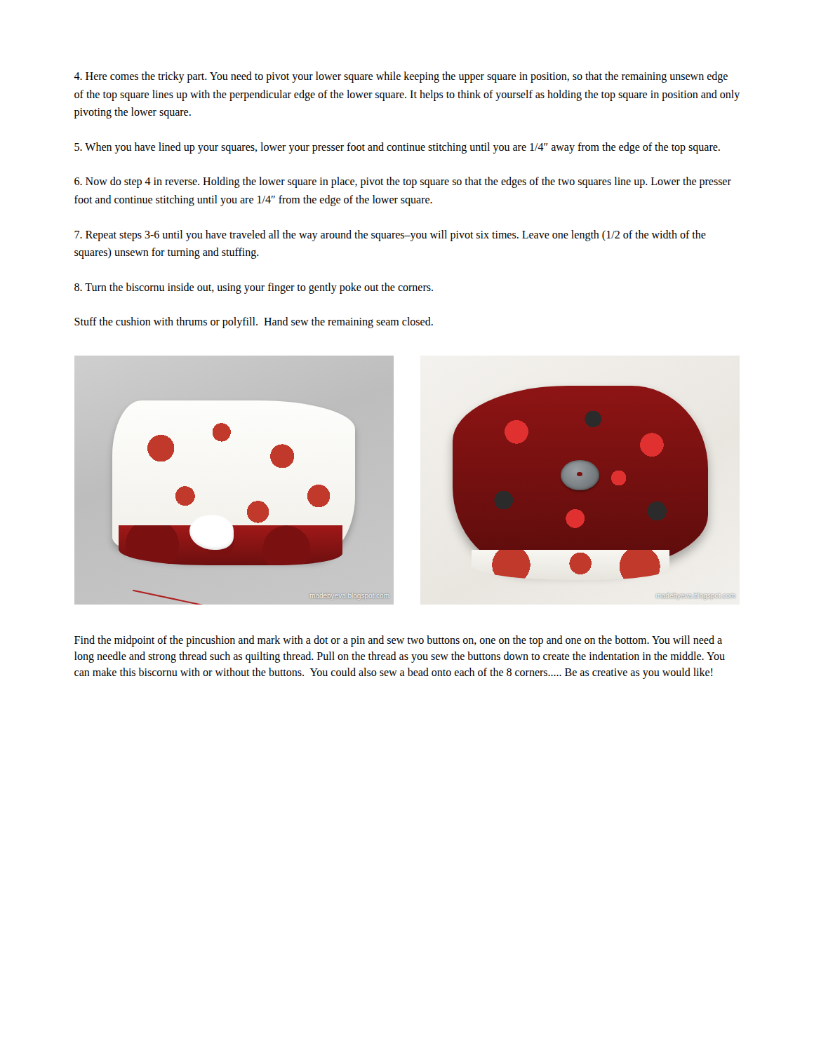4. Here comes the tricky part. You need to pivot your lower square while keeping the upper square in position, so that the remaining unsewn edge of the top square lines up with the perpendicular edge of the lower square. It helps to think of yourself as holding the top square in position and only pivoting the lower square.
5. When you have lined up your squares, lower your presser foot and continue stitching until you are 1/4″ away from the edge of the top square.
6. Now do step 4 in reverse. Holding the lower square in place, pivot the top square so that the edges of the two squares line up. Lower the presser foot and continue stitching until you are 1/4″ from the edge of the lower square.
7. Repeat steps 3-6 until you have traveled all the way around the squares–you will pivot six times. Leave one length (1/2 of the width of the squares) unsewn for turning and stuffing.
8. Turn the biscornu inside out, using your finger to gently poke out the corners.
Stuff the cushion with thrums or polyfill. Hand sew the remaining seam closed.
madebyeva.blogspot.com
madebyeva.blogspot.com
Find the midpoint of the pincushion and mark with a dot or a pin and sew two buttons on, one on the top and one on the bottom. You will need a long needle and strong thread such as quilting thread. Pull on the thread as you sew the buttons down to create the indentation in the middle. You can make this biscornu with or without the buttons. You could also sew a bead onto each of the 8 corners..... Be as creative as you would like!